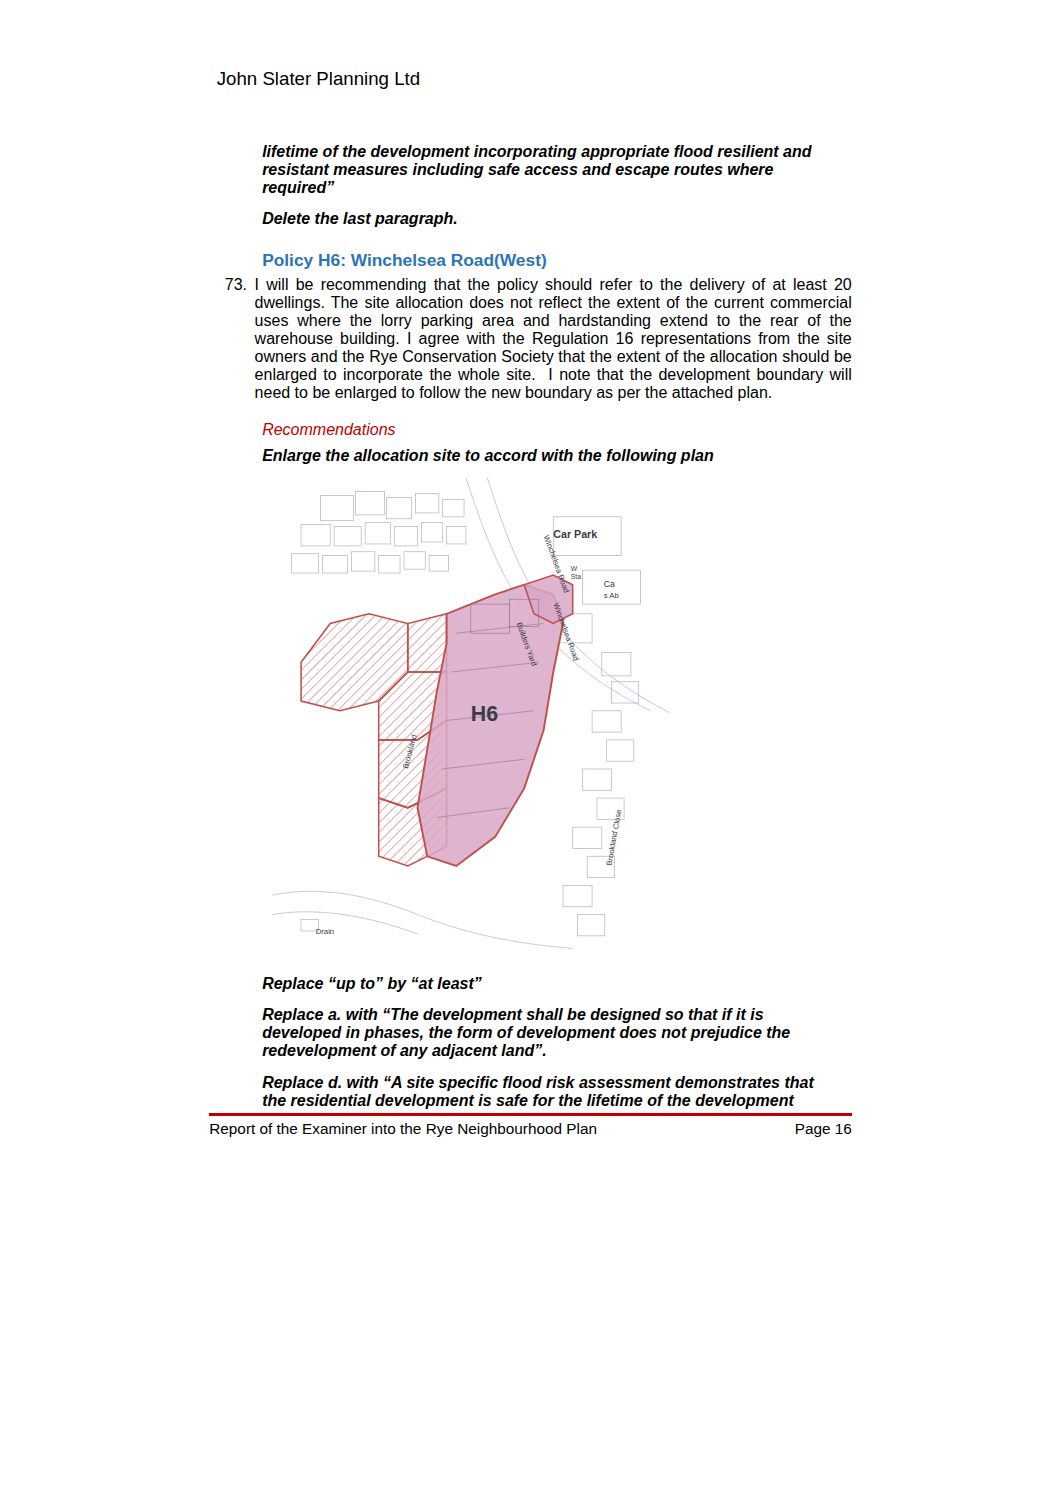John Slater Planning Ltd
lifetime of the development incorporating appropriate flood resilient and resistant measures including safe access and escape routes where required”
Delete the last paragraph.
Policy H6: Winchelsea Road(West)
73.
I will be recommending that the policy should refer to the delivery of at least 20 dwellings. The site allocation does not reflect the extent of the current commercial uses where the lorry parking area and hardstanding extend to the rear of the warehouse building. I agree with the Regulation 16 representations from the site owners and the Rye Conservation Society that the extent of the allocation should be enlarged to incorporate the whole site. I note that the development boundary will need to be enlarged to follow the new boundary as per the attached plan.
Recommendations
Enlarge the allocation site to accord with the following plan
Car Park Ca s Ab W Sta H6 Builders Yard Winchelsea Road Brookland Brookland Close Winchelsea Road Drain
Replace “up to” by “at least”
Replace a. with “The development shall be designed so that if it is developed in phases, the form of development does not prejudice the redevelopment of any adjacent land”.
Replace d. with “A site specific flood risk assessment demonstrates that the residential development is safe for the lifetime of the development
Report of the Examiner into the Rye Neighbourhood Plan Page 16